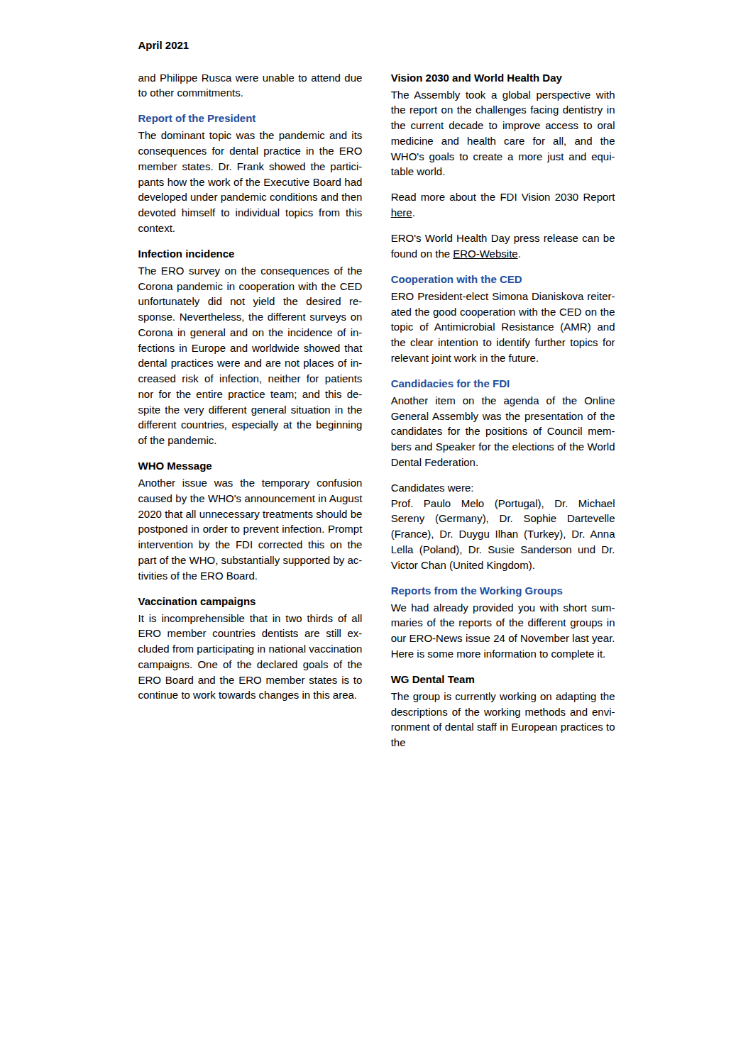April 2021
and Philippe Rusca were unable to attend due to other commitments.
Report of the President
The dominant topic was the pandemic and its consequences for dental practice in the ERO member states. Dr. Frank showed the participants how the work of the Executive Board had developed under pandemic conditions and then devoted himself to individual topics from this context.
Infection incidence
The ERO survey on the consequences of the Corona pandemic in cooperation with the CED unfortunately did not yield the desired response. Nevertheless, the different surveys on Corona in general and on the incidence of infections in Europe and worldwide showed that dental practices were and are not places of increased risk of infection, neither for patients nor for the entire practice team; and this despite the very different general situation in the different countries, especially at the beginning of the pandemic.
WHO Message
Another issue was the temporary confusion caused by the WHO's announcement in August 2020 that all unnecessary treatments should be postponed in order to prevent infection. Prompt intervention by the FDI corrected this on the part of the WHO, substantially supported by activities of the ERO Board.
Vaccination campaigns
It is incomprehensible that in two thirds of all ERO member countries dentists are still excluded from participating in national vaccination campaigns. One of the declared goals of the ERO Board and the ERO member states is to continue to work towards changes in this area.
Vision 2030 and World Health Day
The Assembly took a global perspective with the report on the challenges facing dentistry in the current decade to improve access to oral medicine and health care for all, and the WHO's goals to create a more just and equitable world.
Read more about the FDI Vision 2030 Report here.
ERO's World Health Day press release can be found on the ERO-Website.
Cooperation with the CED
ERO President-elect Simona Dianiskova reiterated the good cooperation with the CED on the topic of Antimicrobial Resistance (AMR) and the clear intention to identify further topics for relevant joint work in the future.
Candidacies for the FDI
Another item on the agenda of the Online General Assembly was the presentation of the candidates for the positions of Council members and Speaker for the elections of the World Dental Federation.
Candidates were:
Prof. Paulo Melo (Portugal), Dr. Michael Sereny (Germany), Dr. Sophie Dartevelle (France), Dr. Duygu Ilhan (Turkey), Dr. Anna Lella (Poland), Dr. Susie Sanderson und Dr. Victor Chan (United Kingdom).
Reports from the Working Groups
We had already provided you with short summaries of the reports of the different groups in our ERO-News issue 24 of November last year. Here is some more information to complete it.
WG Dental Team
The group is currently working on adapting the descriptions of the working methods and environment of dental staff in European practices to the